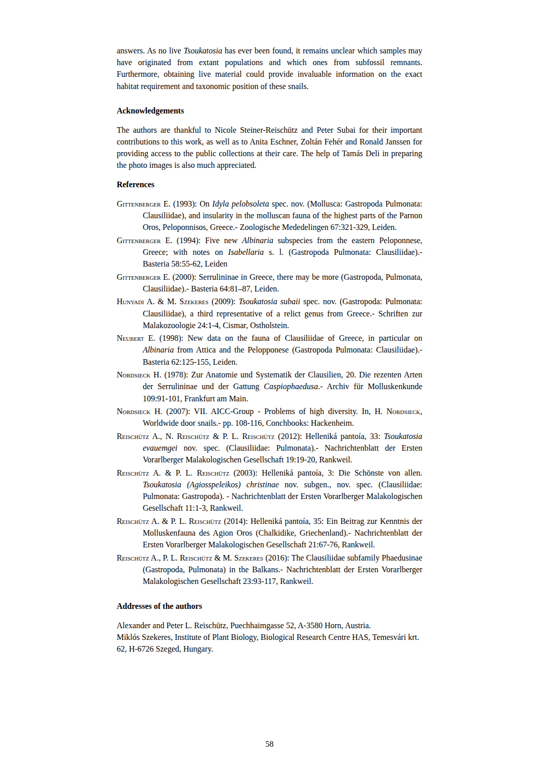answers. As no live Tsoukatosia has ever been found, it remains unclear which samples may have originated from extant populations and which ones from subfossil remnants. Furthermore, obtaining live material could provide invaluable information on the exact habitat requirement and taxonomic position of these snails.
Acknowledgements
The authors are thankful to Nicole Steiner-Reischütz and Peter Subai for their important contributions to this work, as well as to Anita Eschner, Zoltán Fehér and Ronald Janssen for providing access to the public collections at their care. The help of Tamás Deli in preparing the photo images is also much appreciated.
References
Gittenberger E. (1993): On Idyla pelobsoleta spec. nov. (Mollusca: Gastropoda Pulmonata: Clausiliidae), and insularity in the molluscan fauna of the highest parts of the Parnon Oros, Peloponnisos, Greece.- Zoologische Mededelingen 67:321-329, Leiden.
Gittenberger E. (1994): Five new Albinaria subspecies from the eastern Peloponnese, Greece; with notes on Isabellaria s. l. (Gastropoda Pulmonata: Clausiliidae).- Basteria 58:55-62, Leiden
Gittenberger E. (2000): Serrulininae in Greece, there may be more (Gastropoda, Pulmonata, Clausiliidae).- Basteria 64:81–87, Leiden.
Hunyadi A. & M. Szekeres (2009): Tsoukatosia subaii spec. nov. (Gastropoda: Pulmonata: Clausiliidae), a third representative of a relict genus from Greece.- Schriften zur Malakozoologie 24:1-4, Cismar, Ostholstein.
Neubert E. (1998): New data on the fauna of Clausiliidae of Greece, in particular on Albinaria from Attica and the Pelopponese (Gastropoda Pulmonata: Clausiliidae).- Basteria 62:125-155, Leiden.
Nordsieck H. (1978): Zur Anatomie und Systematik der Clausilien, 20. Die rezenten Arten der Serrulininae und der Gattung Caspiophaedusa.- Archiv für Molluskenkunde 109:91-101, Frankfurt am Main.
Nordsieck H. (2007): VII. AICC-Group - Problems of high diversity. In, H. Nordsieck, Worldwide door snails.- pp. 108-116, Conchbooks: Hackenheim.
Reischütz A., N. Reischütz & P. L. Reischütz (2012): Helleniká pantoía, 33: Tsoukatosia evauemgei nov. spec. (Clausiliidae: Pulmonata).- Nachrichtenblatt der Ersten Vorarlberger Malakologischen Gesellschaft 19:19-20, Rankweil.
Reischütz A. & P. L. Reischütz (2003): Helleniká pantoía, 3: Die Schönste von allen. Tsoukatosia (Agiosspeleikos) christinae nov. subgen., nov. spec. (Clausiliidae: Pulmonata: Gastropoda). - Nachrichtenblatt der Ersten Vorarlberger Malakologischen Gesellschaft 11:1-3, Rankweil.
Reischütz A. & P. L. Reischütz (2014): Helleniká pantoía, 35: Ein Beitrag zur Kenntnis der Molluskenfauna des Agion Oros (Chalkidike, Griechenland).- Nachrichtenblatt der Ersten Vorarlberger Malakologischen Gesellschaft 21:67-76, Rankweil.
Reischütz A., P. L. Reischütz & M. Szekeres (2016): The Clausiliidae subfamily Phaedusinae (Gastropoda, Pulmonata) in the Balkans.- Nachrichtenblatt der Ersten Vorarlberger Malakologischen Gesellschaft 23:93-117, Rankweil.
Addresses of the authors
Alexander and Peter L. Reischütz, Puechhaimgasse 52, A-3580 Horn, Austria.
Miklós Szekeres, Institute of Plant Biology, Biological Research Centre HAS, Temesvári krt. 62, H-6726 Szeged, Hungary.
58